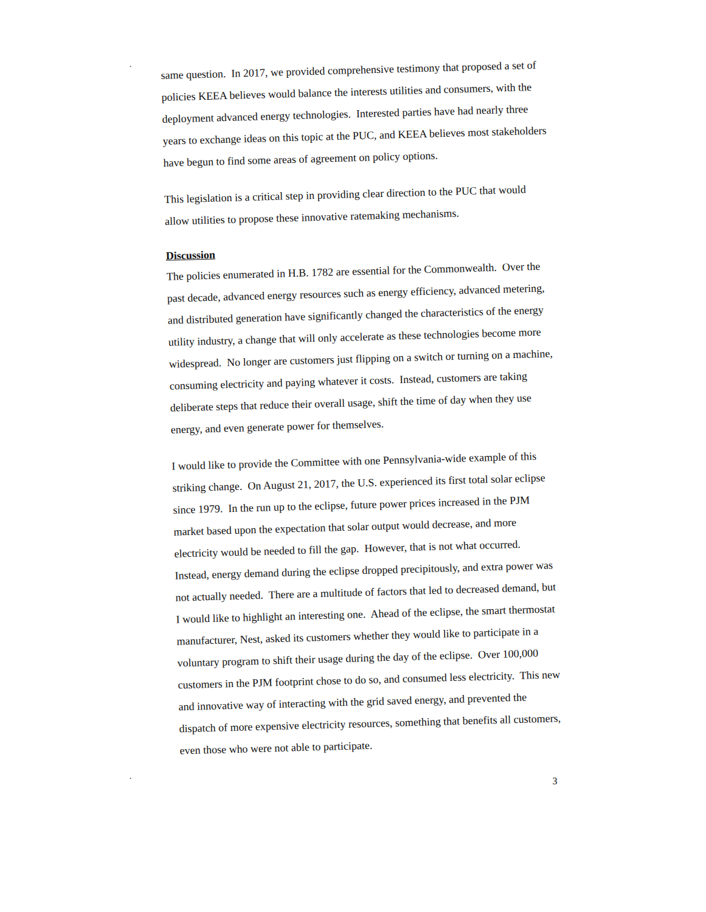. .
same question. In 2017, we provided comprehensive testimony that proposed a set of policies KEEA believes would balance the interests utilities and consumers, with the deployment advanced energy technologies. Interested parties have had nearly three years to exchange ideas on this topic at the PUC, and KEEA believes most stakeholders have begun to find some areas of agreement on policy options.
This legislation is a critical step in providing clear direction to the PUC that would allow utilities to propose these innovative ratemaking mechanisms.
Discussion
The policies enumerated in H.B. 1782 are essential for the Commonwealth. Over the past decade, advanced energy resources such as energy efficiency, advanced metering, and distributed generation have significantly changed the characteristics of the energy utility industry, a change that will only accelerate as these technologies become more widespread. No longer are customers just flipping on a switch or turning on a machine, consuming electricity and paying whatever it costs. Instead, customers are taking deliberate steps that reduce their overall usage, shift the time of day when they use energy, and even generate power for themselves.
I would like to provide the Committee with one Pennsylvania-wide example of this striking change. On August 21, 2017, the U.S. experienced its first total solar eclipse since 1979. In the run up to the eclipse, future power prices increased in the PJM market based upon the expectation that solar output would decrease, and more electricity would be needed to fill the gap. However, that is not what occurred. Instead, energy demand during the eclipse dropped precipitously, and extra power was not actually needed. There are a multitude of factors that led to decreased demand, but I would like to highlight an interesting one. Ahead of the eclipse, the smart thermostat manufacturer, Nest, asked its customers whether they would like to participate in a voluntary program to shift their usage during the day of the eclipse. Over 100,000 customers in the PJM footprint chose to do so, and consumed less electricity. This new and innovative way of interacting with the grid saved energy, and prevented the dispatch of more expensive electricity resources, something that benefits all customers, even those who were not able to participate.
3